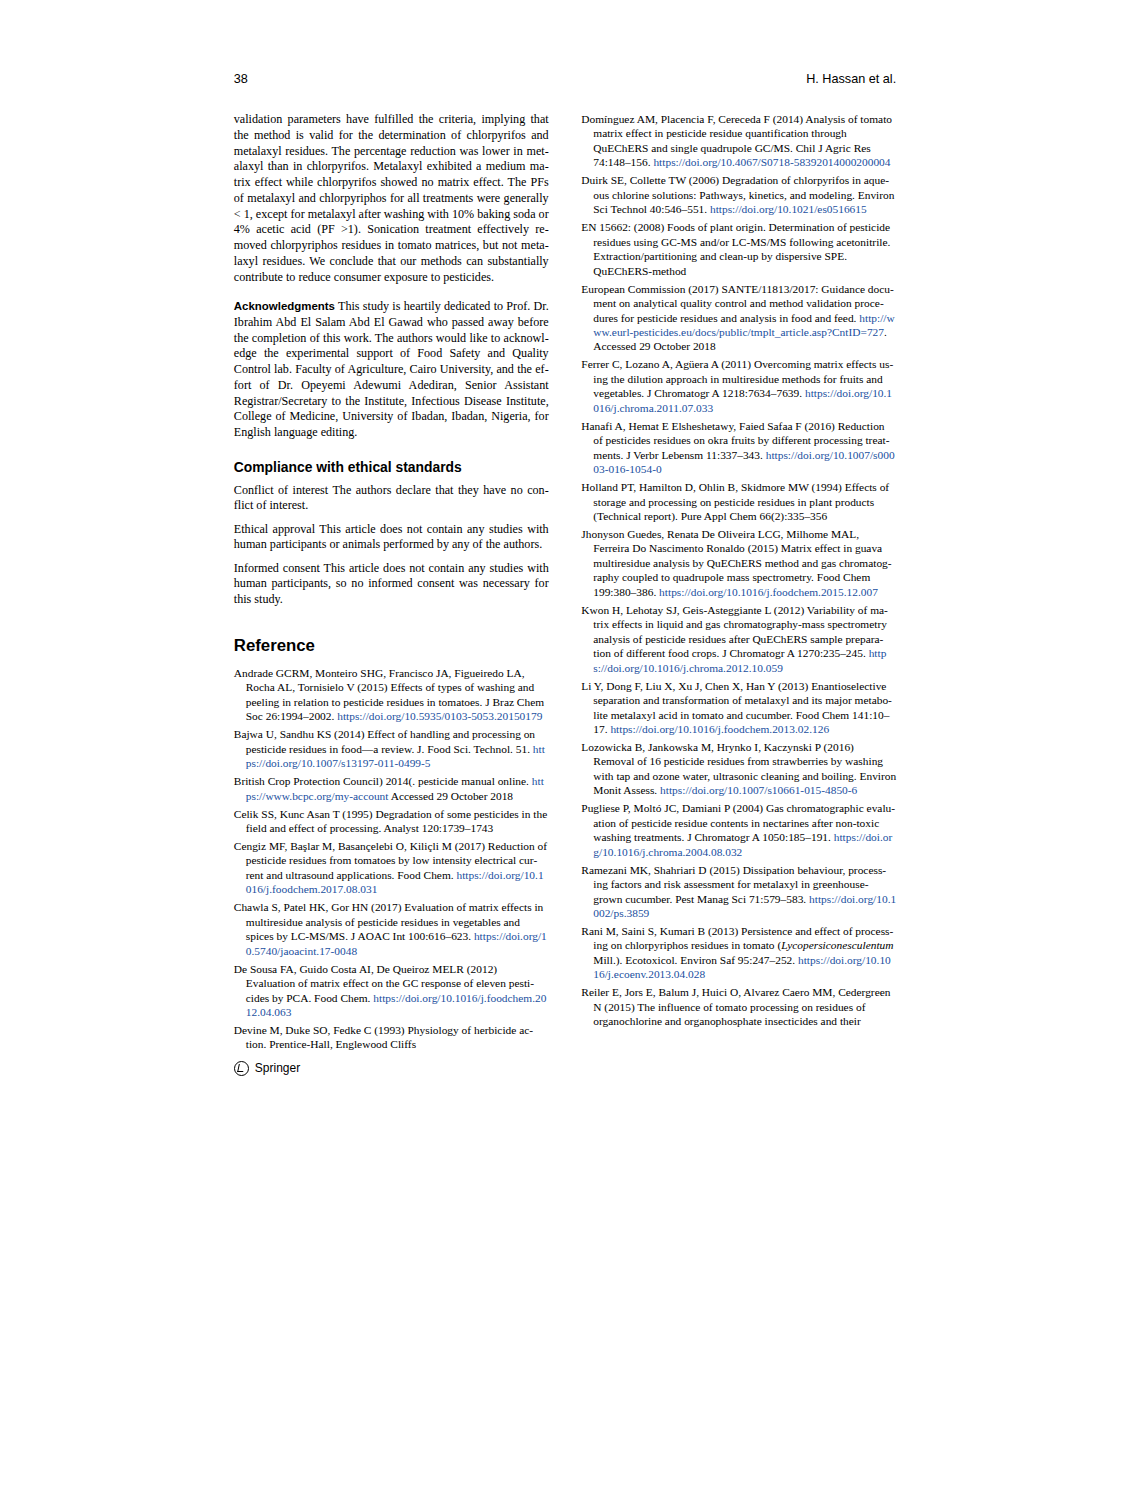38 H. Hassan et al.
validation parameters have fulfilled the criteria, implying that the method is valid for the determination of chlorpyrifos and metalaxyl residues. The percentage reduction was lower in metalaxyl than in chlorpyrifos. Metalaxyl exhibited a medium matrix effect while chlorpyrifos showed no matrix effect. The PFs of metalaxyl and chlorpyriphos for all treatments were generally < 1, except for metalaxyl after washing with 10% baking soda or 4% acetic acid (PF >1). Sonication treatment effectively removed chlorpyriphos residues in tomato matrices, but not metalaxyl residues. We conclude that our methods can substantially contribute to reduce consumer exposure to pesticides.
Acknowledgments This study is heartily dedicated to Prof. Dr. Ibrahim Abd El Salam Abd El Gawad who passed away before the completion of this work. The authors would like to acknowledge the experimental support of Food Safety and Quality Control lab. Faculty of Agriculture, Cairo University, and the effort of Dr. Opeyemi Adewumi Adediran, Senior Assistant Registrar/Secretary to the Institute, Infectious Disease Institute, College of Medicine, University of Ibadan, Ibadan, Nigeria, for English language editing.
Compliance with ethical standards
Conflict of interest The authors declare that they have no conflict of interest.
Ethical approval This article does not contain any studies with human participants or animals performed by any of the authors.
Informed consent This article does not contain any studies with human participants, so no informed consent was necessary for this study.
Reference
Andrade GCRM, Monteiro SHG, Francisco JA, Figueiredo LA, Rocha AL, Tornisielo V (2015) Effects of types of washing and peeling in relation to pesticide residues in tomatoes. J Braz Chem Soc 26:1994–2002. https://doi.org/10.5935/0103-5053.20150179
Bajwa U, Sandhu KS (2014) Effect of handling and processing on pesticide residues in food—a review. J. Food Sci. Technol. 51. https://doi.org/10.1007/s13197-011-0499-5
British Crop Protection Council) 2014(. pesticide manual online. https://www.bcpc.org/my-account Accessed 29 October 2018
Celik SS, Kunc Asan T (1995) Degradation of some pesticides in the field and effect of processing. Analyst 120:1739–1743
Cengiz MF, Başlar M, Basançelebi O, Kiliçli M (2017) Reduction of pesticide residues from tomatoes by low intensity electrical current and ultrasound applications. Food Chem. https://doi.org/10.1016/j.foodchem.2017.08.031
Chawla S, Patel HK, Gor HN (2017) Evaluation of matrix effects in multiresidue analysis of pesticide residues in vegetables and spices by LC-MS/MS. J AOAC Int 100:616–623. https://doi.org/10.5740/jaoacint.17-0048
De Sousa FA, Guido Costa AI, De Queiroz MELR (2012) Evaluation of matrix effect on the GC response of eleven pesticides by PCA. Food Chem. https://doi.org/10.1016/j.foodchem.2012.04.063
Devine M, Duke SO, Fedke C (1993) Physiology of herbicide action. Prentice-Hall, Englewood Cliffs
Domínguez AM, Placencia F, Cereceda F (2014) Analysis of tomato matrix effect in pesticide residue quantification through QuEChERS and single quadrupole GC/MS. Chil J Agric Res 74:148–156. https://doi.org/10.4067/S0718-58392014000200004
Duirk SE, Collette TW (2006) Degradation of chlorpyrifos in aqueous chlorine solutions: Pathways, kinetics, and modeling. Environ Sci Technol 40:546–551. https://doi.org/10.1021/es0516615
EN 15662: (2008) Foods of plant origin. Determination of pesticide residues using GC-MS and/or LC-MS/MS following acetonitrile. Extraction/partitioning and clean-up by dispersive SPE. QuEChERS-method
European Commission (2017) SANTE/11813/2017: Guidance document on analytical quality control and method validation procedures for pesticide residues and analysis in food and feed. http://www.eurl-pesticides.eu/docs/public/tmplt_article.asp?CntID=727. Accessed 29 October 2018
Ferrer C, Lozano A, Agüera A (2011) Overcoming matrix effects using the dilution approach in multiresidue methods for fruits and vegetables. J Chromatogr A 1218:7634–7639. https://doi.org/10.1016/j.chroma.2011.07.033
Hanafi A, Hemat E Elsheshetawy, Faied Safaa F (2016) Reduction of pesticides residues on okra fruits by different processing treatments. J Verbr Lebensm 11:337–343. https://doi.org/10.1007/s00003-016-1054-0
Holland PT, Hamilton D, Ohlin B, Skidmore MW (1994) Effects of storage and processing on pesticide residues in plant products (Technical report). Pure Appl Chem 66(2):335–356
Jhonyson Guedes, Renata De Oliveira LCG, Milhome MAL, Ferreira Do Nascimento Ronaldo (2015) Matrix effect in guava multiresidue analysis by QuEChERS method and gas chromatography coupled to quadrupole mass spectrometry. Food Chem 199:380–386. https://doi.org/10.1016/j.foodchem.2015.12.007
Kwon H, Lehotay SJ, Geis-Asteggiante L (2012) Variability of matrix effects in liquid and gas chromatography-mass spectrometry analysis of pesticide residues after QuEChERS sample preparation of different food crops. J Chromatogr A 1270:235–245. https://doi.org/10.1016/j.chroma.2012.10.059
Li Y, Dong F, Liu X, Xu J, Chen X, Han Y (2013) Enantioselective separation and transformation of metalaxyl and its major metabolite metalaxyl acid in tomato and cucumber. Food Chem 141:10–17. https://doi.org/10.1016/j.foodchem.2013.02.126
Lozowicka B, Jankowska M, Hrynko I, Kaczynski P (2016) Removal of 16 pesticide residues from strawberries by washing with tap and ozone water, ultrasonic cleaning and boiling. Environ Monit Assess. https://doi.org/10.1007/s10661-015-4850-6
Pugliese P, Moltó JC, Damiani P (2004) Gas chromatographic evaluation of pesticide residue contents in nectarines after non-toxic washing treatments. J Chromatogr A 1050:185–191. https://doi.org/10.1016/j.chroma.2004.08.032
Ramezani MK, Shahriari D (2015) Dissipation behaviour, processing factors and risk assessment for metalaxyl in greenhouse-grown cucumber. Pest Manag Sci 71:579–583. https://doi.org/10.1002/ps.3859
Rani M, Saini S, Kumari B (2013) Persistence and effect of processing on chlorpyriphos residues in tomato (Lycopersiconesculentum Mill.). Ecotoxicol. Environ Saf 95:247–252. https://doi.org/10.1016/j.ecoenv.2013.04.028
Reiler E, Jors E, Balum J, Huici O, Alvarez Caero MM, Cedergreen N (2015) The influence of tomato processing on residues of organochlorine and organophosphate insecticides and their
Springer